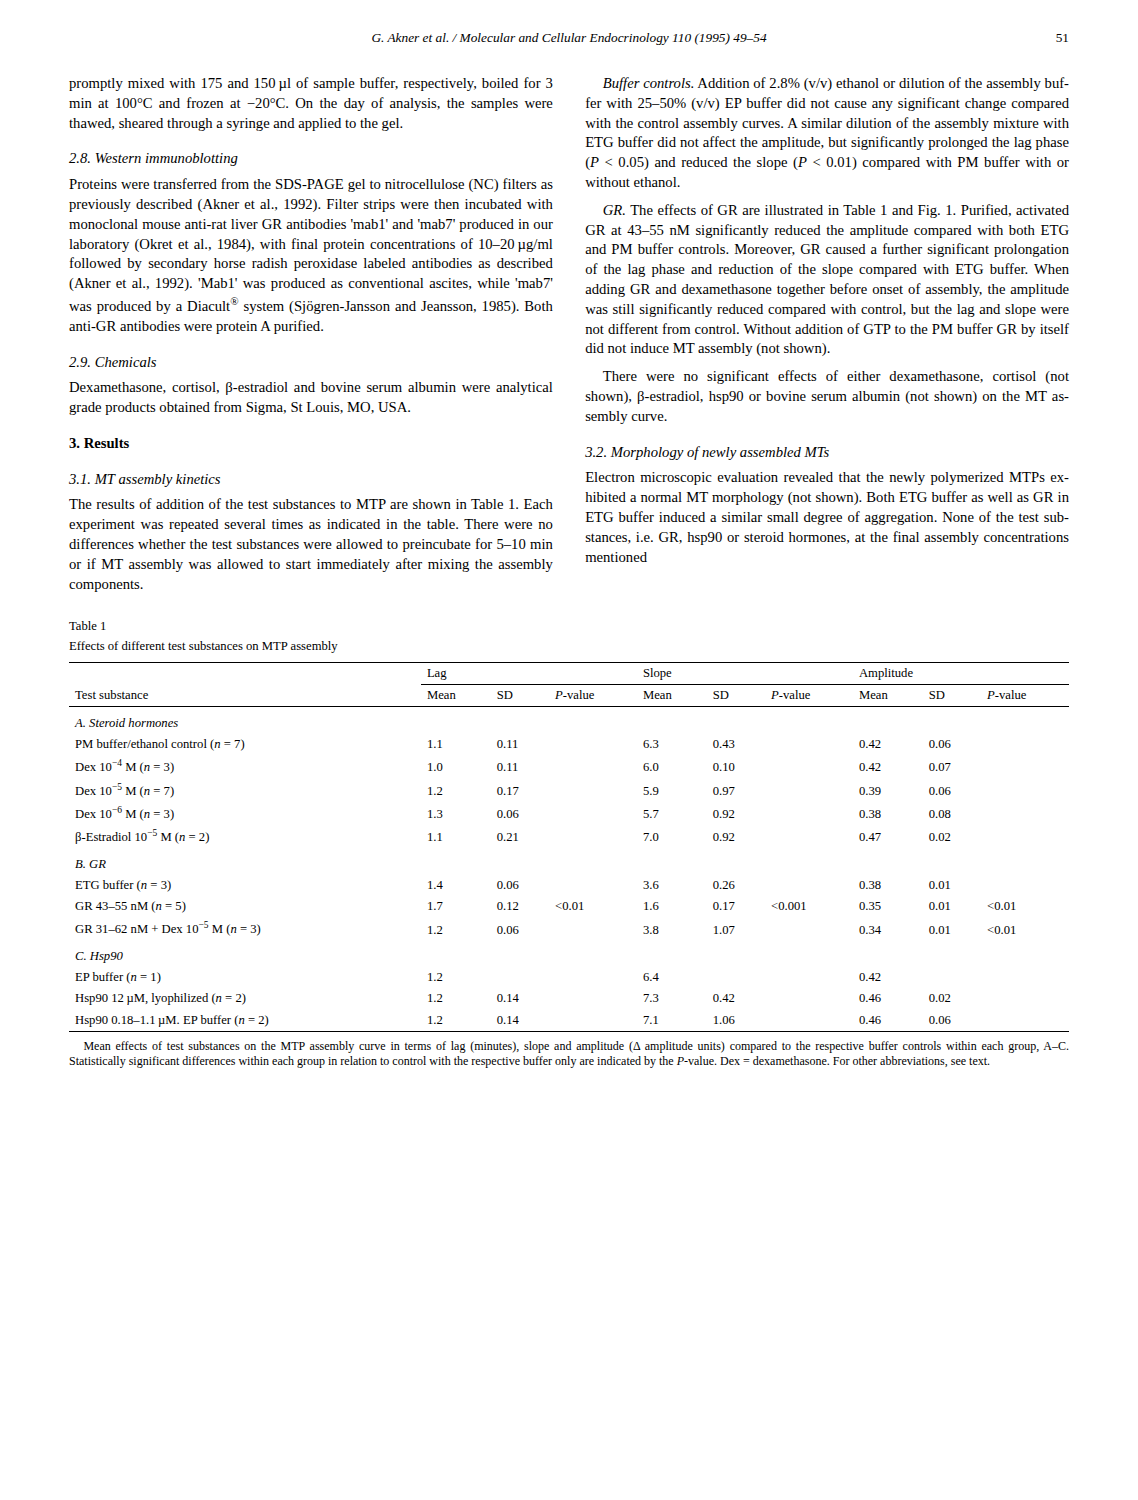51 G. Akner et al. / Molecular and Cellular Endocrinology 110 (1995) 49–54
promptly mixed with 175 and 150 µl of sample buffer, respectively, boiled for 3 min at 100°C and frozen at −20°C. On the day of analysis, the samples were thawed, sheared through a syringe and applied to the gel.
2.8. Western immunoblotting
Proteins were transferred from the SDS-PAGE gel to nitrocellulose (NC) filters as previously described (Akner et al., 1992). Filter strips were then incubated with monoclonal mouse anti-rat liver GR antibodies 'mab1' and 'mab7' produced in our laboratory (Okret et al., 1984), with final protein concentrations of 10–20 µg/ml followed by secondary horse radish peroxidase labeled antibodies as described (Akner et al., 1992). 'Mab1' was produced as conventional ascites, while 'mab7' was produced by a Diacult® system (Sjögren-Jansson and Jeansson, 1985). Both anti-GR antibodies were protein A purified.
2.9. Chemicals
Dexamethasone, cortisol, β-estradiol and bovine serum albumin were analytical grade products obtained from Sigma, St Louis, MO, USA.
3. Results
3.1. MT assembly kinetics
The results of addition of the test substances to MTP are shown in Table 1. Each experiment was repeated several times as indicated in the table. There were no differences whether the test substances were allowed to preincubate for 5–10 min or if MT assembly was allowed to start immediately after mixing the assembly components.
Buffer controls. Addition of 2.8% (v/v) ethanol or dilution of the assembly buffer with 25–50% (v/v) EP buffer did not cause any significant change compared with the control assembly curves. A similar dilution of the assembly mixture with ETG buffer did not affect the amplitude, but significantly prolonged the lag phase (P < 0.05) and reduced the slope (P < 0.01) compared with PM buffer with or without ethanol.
GR. The effects of GR are illustrated in Table 1 and Fig. 1. Purified, activated GR at 43–55 nM significantly reduced the amplitude compared with both ETG and PM buffer controls. Moreover, GR caused a further significant prolongation of the lag phase and reduction of the slope compared with ETG buffer. When adding GR and dexamethasone together before onset of assembly, the amplitude was still significantly reduced compared with control, but the lag and slope were not different from control. Without addition of GTP to the PM buffer GR by itself did not induce MT assembly (not shown).
There were no significant effects of either dexamethasone, cortisol (not shown), β-estradiol, hsp90 or bovine serum albumin (not shown) on the MT assembly curve.
3.2. Morphology of newly assembled MTs
Electron microscopic evaluation revealed that the newly polymerized MTPs exhibited a normal MT morphology (not shown). Both ETG buffer as well as GR in ETG buffer induced a similar small degree of aggregation. None of the test substances, i.e. GR, hsp90 or steroid hormones, at the final assembly concentrations mentioned
Table 1
Effects of different test substances on MTP assembly
| Test substance | Lag | Slope | Amplitude |
| --- | --- | --- | --- |
| Mean | SD | P -value | Mean | SD | P -value | Mean | SD | P -value |
| A. Steroid hormones |
| PM buffer/ethanol control ( n = 7) | 1.1 | 0.11 | | 6.3 | 0.43 | | 0.42 | 0.06 | |
| Dex 10 −4 M ( n = 3) | 1.0 | 0.11 | | 6.0 | 0.10 | | 0.42 | 0.07 | |
| Dex 10 −5 M ( n = 7) | 1.2 | 0.17 | | 5.9 | 0.97 | | 0.39 | 0.06 | |
| Dex 10 −6 M ( n = 3) | 1.3 | 0.06 | | 5.7 | 0.92 | | 0.38 | 0.08 | |
| β-Estradiol 10 −5 M ( n = 2) | 1.1 | 0.21 | | 7.0 | 0.92 | | 0.47 | 0.02 | |
| B. GR |
| ETG buffer ( n = 3) | 1.4 | 0.06 | | 3.6 | 0.26 | | 0.38 | 0.01 | |
| GR 43–55 nM ( n = 5) | 1.7 | 0.12 | <0.01 | 1.6 | 0.17 | <0.001 | 0.35 | 0.01 | <0.01 |
| GR 31–62 nM + Dex 10 −5 M ( n = 3) | 1.2 | 0.06 | | 3.8 | 1.07 | | 0.34 | 0.01 | <0.01 |
| C. Hsp90 |
| EP buffer ( n = 1) | 1.2 | | | 6.4 | | | 0.42 | | |
| Hsp90 12 µM, lyophilized ( n = 2) | 1.2 | 0.14 | | 7.3 | 0.42 | | 0.46 | 0.02 | |
| Hsp90 0.18–1.1 µM. EP buffer ( n = 2) | 1.2 | 0.14 | | 7.1 | 1.06 | | 0.46 | 0.06 | |
Mean effects of test substances on the MTP assembly curve in terms of lag (minutes), slope and amplitude (Δ amplitude units) compared to the respective buffer controls within each group, A–C. Statistically significant differences within each group in relation to control with the respective buffer only are indicated by the P-value. Dex = dexamethasone. For other abbreviations, see text.